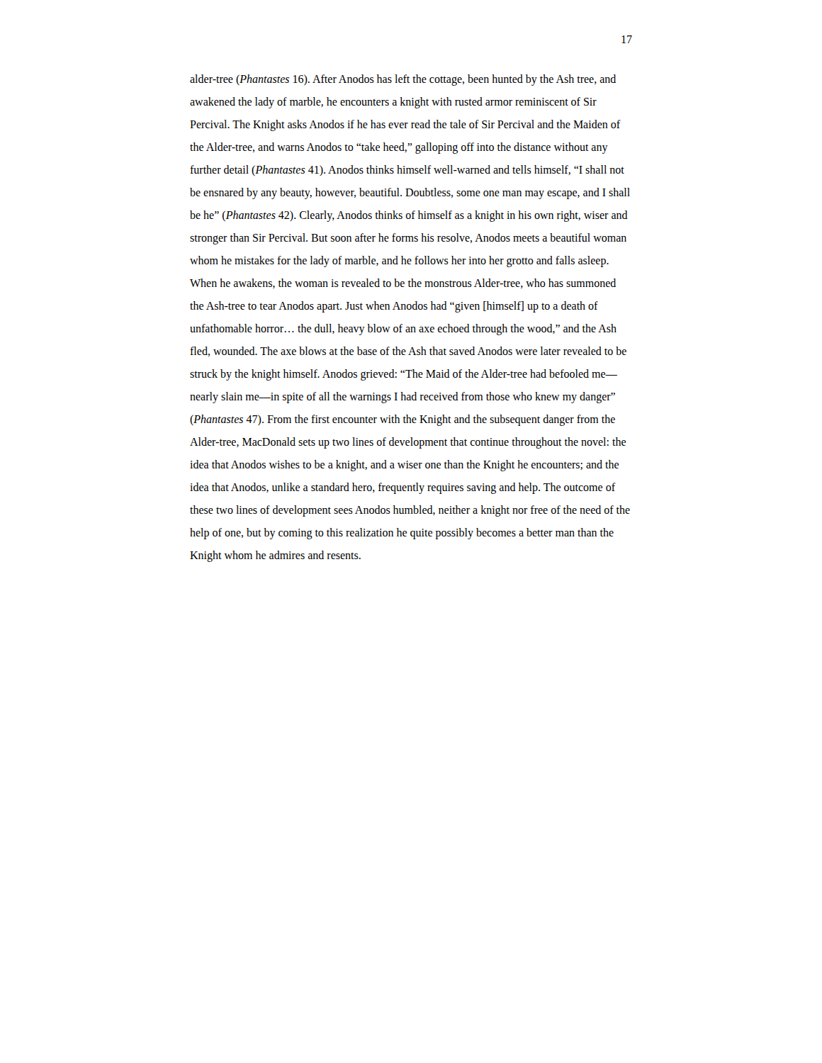17
alder-tree (Phantastes 16). After Anodos has left the cottage, been hunted by the Ash tree, and awakened the lady of marble, he encounters a knight with rusted armor reminiscent of Sir Percival. The Knight asks Anodos if he has ever read the tale of Sir Percival and the Maiden of the Alder-tree, and warns Anodos to “take heed,” galloping off into the distance without any further detail (Phantastes 41). Anodos thinks himself well-warned and tells himself, “I shall not be ensnared by any beauty, however, beautiful. Doubtless, some one man may escape, and I shall be he” (Phantastes 42). Clearly, Anodos thinks of himself as a knight in his own right, wiser and stronger than Sir Percival. But soon after he forms his resolve, Anodos meets a beautiful woman whom he mistakes for the lady of marble, and he follows her into her grotto and falls asleep. When he awakens, the woman is revealed to be the monstrous Alder-tree, who has summoned the Ash-tree to tear Anodos apart. Just when Anodos had “given [himself] up to a death of unfathomable horror… the dull, heavy blow of an axe echoed through the wood,” and the Ash fled, wounded. The axe blows at the base of the Ash that saved Anodos were later revealed to be struck by the knight himself. Anodos grieved: “The Maid of the Alder-tree had befooled me—nearly slain me—in spite of all the warnings I had received from those who knew my danger” (Phantastes 47). From the first encounter with the Knight and the subsequent danger from the Alder-tree, MacDonald sets up two lines of development that continue throughout the novel: the idea that Anodos wishes to be a knight, and a wiser one than the Knight he encounters; and the idea that Anodos, unlike a standard hero, frequently requires saving and help. The outcome of these two lines of development sees Anodos humbled, neither a knight nor free of the need of the help of one, but by coming to this realization he quite possibly becomes a better man than the Knight whom he admires and resents.